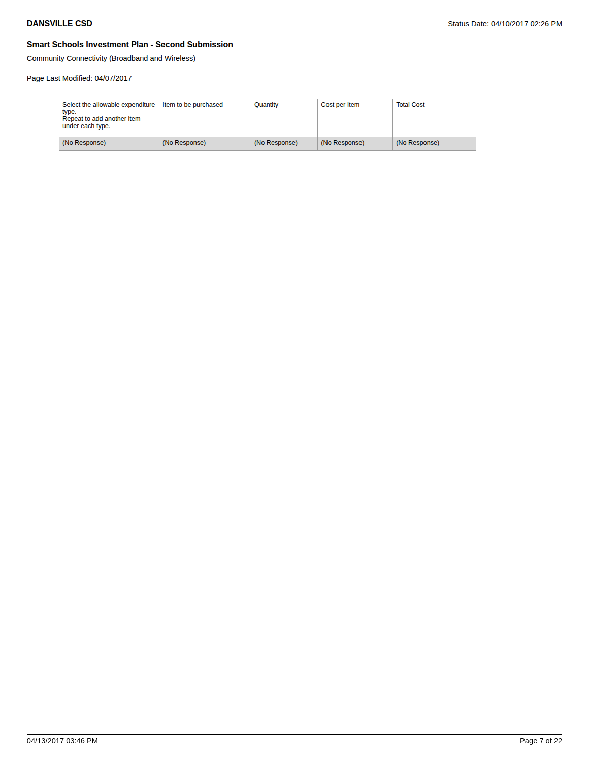DANSVILLE CSD
Status Date: 04/10/2017 02:26 PM
Smart Schools Investment Plan - Second Submission
Community Connectivity (Broadband and Wireless)
Page Last Modified: 04/07/2017
| Select the allowable expenditure type. Repeat to add another item under each type. | Item to be purchased | Quantity | Cost per Item | Total Cost |
| --- | --- | --- | --- | --- |
| (No Response) | (No Response) | (No Response) | (No Response) | (No Response) |
04/13/2017 03:46 PM
Page 7 of 22